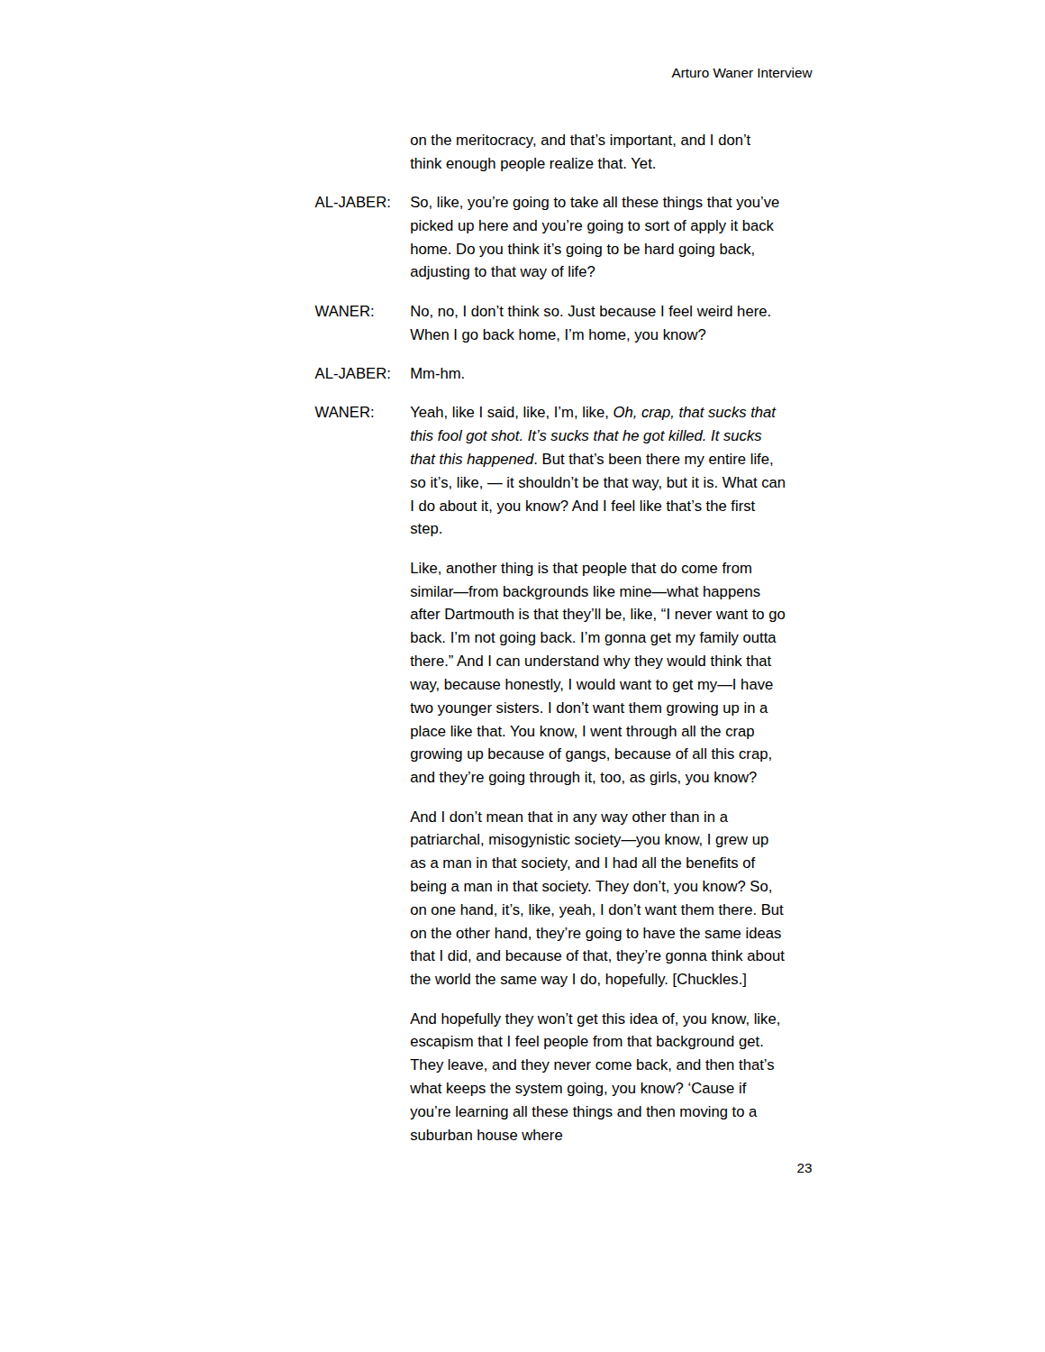Arturo Waner Interview
on the meritocracy, and that’s important, and I don’t think enough people realize that. Yet.
AL-JABER:
So, like, you’re going to take all these things that you’ve picked up here and you’re going to sort of apply it back home. Do you think it’s going to be hard going back, adjusting to that way of life?
WANER:
No, no, I don’t think so. Just because I feel weird here. When I go back home, I’m home, you know?
AL-JABER:
Mm-hm.
WANER:
Yeah, like I said, like, I’m, like, Oh, crap, that sucks that this fool got shot. It’s sucks that he got killed. It sucks that this happened. But that’s been there my entire life, so it’s, like, — it shouldn’t be that way, but it is. What can I do about it, you know? And I feel like that’s the first step.
Like, another thing is that people that do come from similar—from backgrounds like mine—what happens after Dartmouth is that they’ll be, like, “I never want to go back. I’m not going back. I’m gonna get my family outta there.” And I can understand why they would think that way, because honestly, I would want to get my—I have two younger sisters. I don’t want them growing up in a place like that. You know, I went through all the crap growing up because of gangs, because of all this crap, and they’re going through it, too, as girls, you know?
And I don’t mean that in any way other than in a patriarchal, misogynistic society—you know, I grew up as a man in that society, and I had all the benefits of being a man in that society. They don’t, you know? So, on one hand, it’s, like, yeah, I don’t want them there. But on the other hand, they’re going to have the same ideas that I did, and because of that, they’re gonna think about the world the same way I do, hopefully. [Chuckles.]
And hopefully they won’t get this idea of, you know, like, escapism that I feel people from that background get. They leave, and they never come back, and then that’s what keeps the system going, you know? ‘Cause if you’re learning all these things and then moving to a suburban house where
23